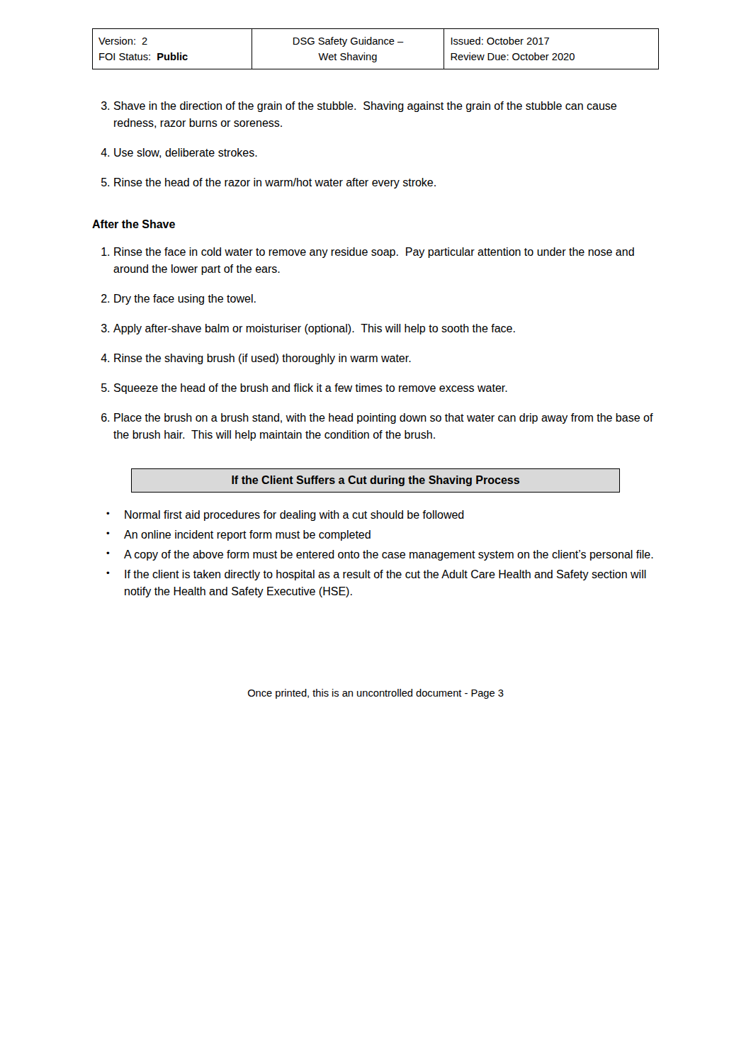| Version: 2 FOI Status: Public | DSG Safety Guidance – Wet Shaving | Issued: October 2017 Review Due: October 2020 |
Shave in the direction of the grain of the stubble. Shaving against the grain of the stubble can cause redness, razor burns or soreness.
Use slow, deliberate strokes.
Rinse the head of the razor in warm/hot water after every stroke.
After the Shave
Rinse the face in cold water to remove any residue soap. Pay particular attention to under the nose and around the lower part of the ears.
Dry the face using the towel.
Apply after-shave balm or moisturiser (optional). This will help to sooth the face.
Rinse the shaving brush (if used) thoroughly in warm water.
Squeeze the head of the brush and flick it a few times to remove excess water.
Place the brush on a brush stand, with the head pointing down so that water can drip away from the base of the brush hair. This will help maintain the condition of the brush.
If the Client Suffers a Cut during the Shaving Process
Normal first aid procedures for dealing with a cut should be followed
An online incident report form must be completed
A copy of the above form must be entered onto the case management system on the client’s personal file.
If the client is taken directly to hospital as a result of the cut the Adult Care Health and Safety section will notify the Health and Safety Executive (HSE).
Once printed, this is an uncontrolled document - Page 3